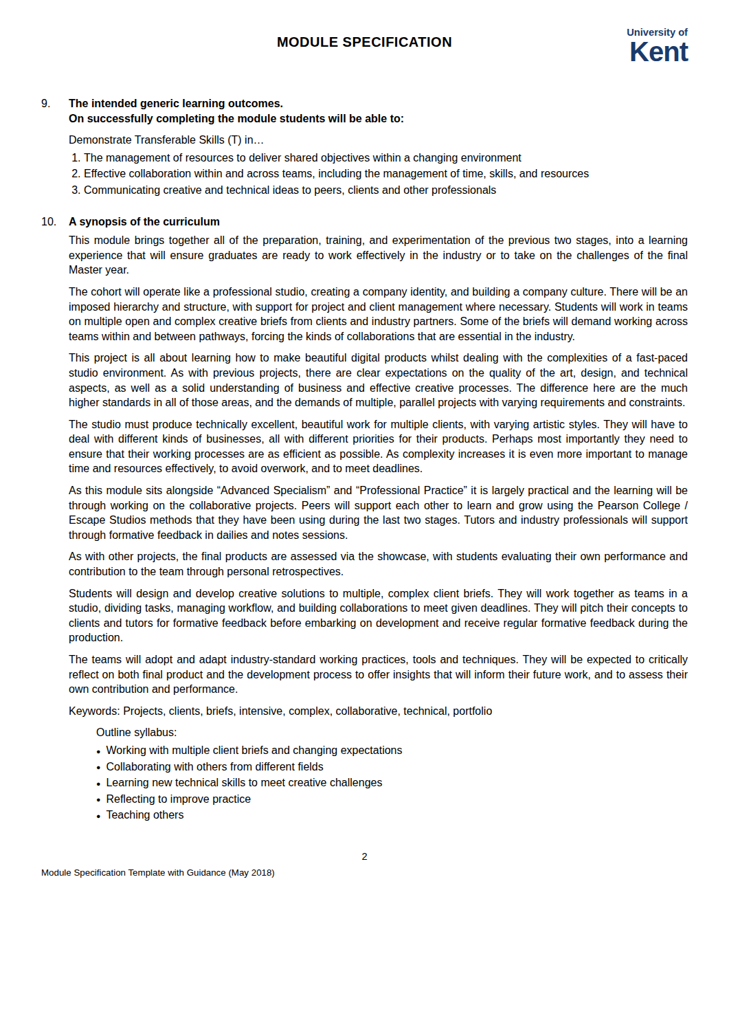University of Kent
MODULE SPECIFICATION
9.
The intended generic learning outcomes.
On successfully completing the module students will be able to:
Demonstrate Transferable Skills (T) in…
The management of resources to deliver shared objectives within a changing environment
Effective collaboration within and across teams, including the management of time, skills, and resources
Communicating creative and technical ideas to peers, clients and other professionals
10.
A synopsis of the curriculum
This module brings together all of the preparation, training, and experimentation of the previous two stages, into a learning experience that will ensure graduates are ready to work effectively in the industry or to take on the challenges of the final Master year.
The cohort will operate like a professional studio, creating a company identity, and building a company culture. There will be an imposed hierarchy and structure, with support for project and client management where necessary. Students will work in teams on multiple open and complex creative briefs from clients and industry partners. Some of the briefs will demand working across teams within and between pathways, forcing the kinds of collaborations that are essential in the industry.
This project is all about learning how to make beautiful digital products whilst dealing with the complexities of a fast-paced studio environment. As with previous projects, there are clear expectations on the quality of the art, design, and technical aspects, as well as a solid understanding of business and effective creative processes. The difference here are the much higher standards in all of those areas, and the demands of multiple, parallel projects with varying requirements and constraints.
The studio must produce technically excellent, beautiful work for multiple clients, with varying artistic styles. They will have to deal with different kinds of businesses, all with different priorities for their products. Perhaps most importantly they need to ensure that their working processes are as efficient as possible. As complexity increases it is even more important to manage time and resources effectively, to avoid overwork, and to meet deadlines.
As this module sits alongside “Advanced Specialism” and “Professional Practice” it is largely practical and the learning will be through working on the collaborative projects. Peers will support each other to learn and grow using the Pearson College / Escape Studios methods that they have been using during the last two stages. Tutors and industry professionals will support through formative feedback in dailies and notes sessions.
As with other projects, the final products are assessed via the showcase, with students evaluating their own performance and contribution to the team through personal retrospectives.
Students will design and develop creative solutions to multiple, complex client briefs. They will work together as teams in a studio, dividing tasks, managing workflow, and building collaborations to meet given deadlines. They will pitch their concepts to clients and tutors for formative feedback before embarking on development and receive regular formative feedback during the production.
The teams will adopt and adapt industry-standard working practices, tools and techniques. They will be expected to critically reflect on both final product and the development process to offer insights that will inform their future work, and to assess their own contribution and performance.
Keywords: Projects, clients, briefs, intensive, complex, collaborative, technical, portfolio
Outline syllabus:
Working with multiple client briefs and changing expectations
Collaborating with others from different fields
Learning new technical skills to meet creative challenges
Reflecting to improve practice
Teaching others
2
Module Specification Template with Guidance (May 2018)